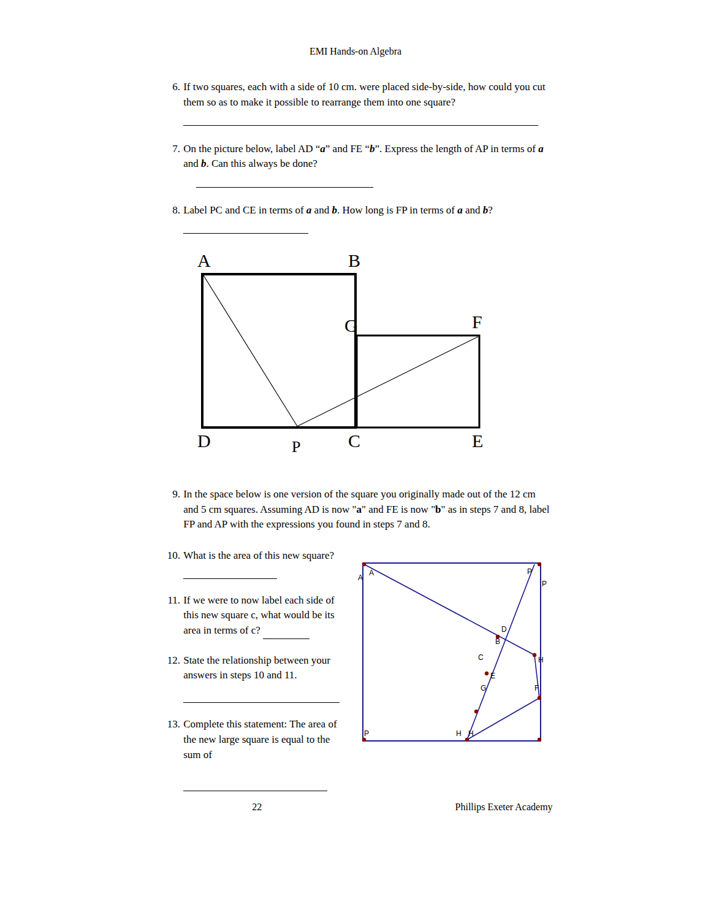EMI Hands-on Algebra
6. If two squares, each with a side of 10 cm. were placed side-by-side, how could you cut them so as to make it possible to rearrange them into one square?
7. On the picture below, label AD “a” and FE “b”. Express the length of AP in terms of a and b. Can this always be done?
8. Label PC and CE in terms of a and b. How long is FP in terms of a and b?
A B D C P G F E
9. In the space below is one version of the square you originally made out of the 12 cm and 5 cm squares. Assuming AD is now "a" and FE is now "b" as in steps 7 and 8, label FP and AP with the expressions you found in steps 7 and 8.
10. What is the area of this new square?
11. If we were to now label each side of this new square c, what would be its area in terms of c?
12. State the relationship between your answers in steps 10 and 11.
13. Complete this statement: The area of the new large square is equal to the sum of
A A P P D B C H E G F P H H
22 Phillips Exeter Academy